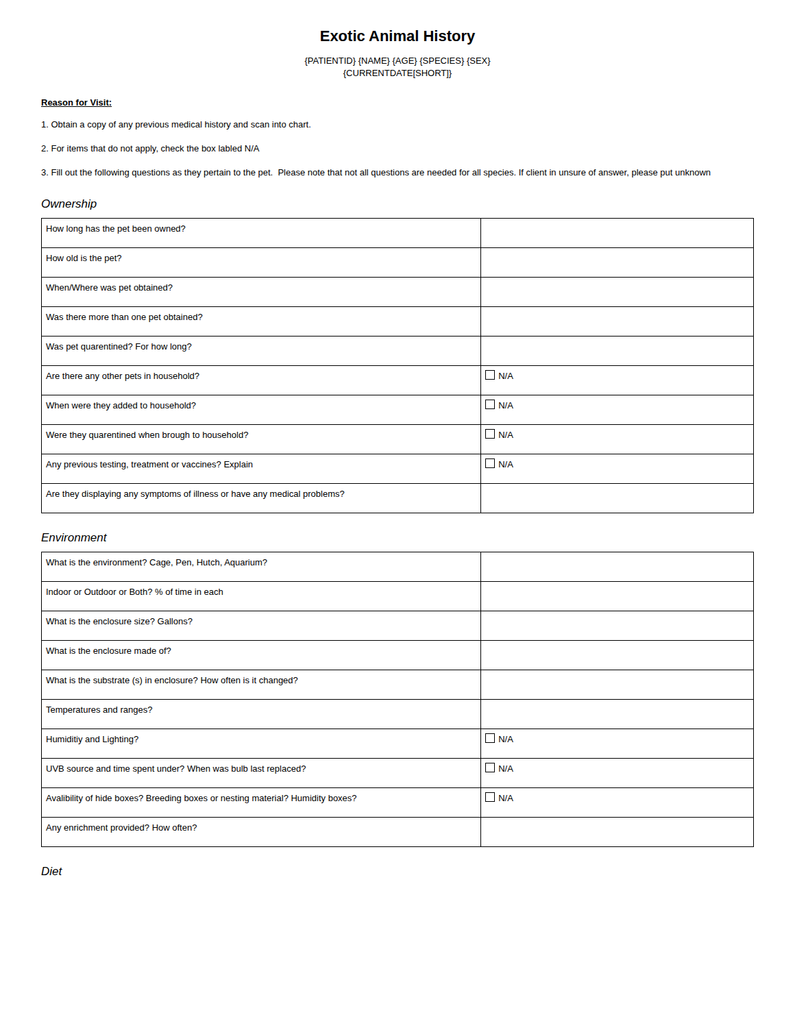Exotic Animal History
{PATIENTID} {NAME} {AGE} {SPECIES} {SEX}
{CURRENTDATE[SHORT]}
Reason for Visit:
1. Obtain a copy of any previous medical history and scan into chart.
2. For items that do not apply, check the box labled N/A
3. Fill out the following questions as they pertain to the pet. Please note that not all questions are needed for all species. If client in unsure of answer, please put unknown
Ownership
| How long has the pet been owned? | |
| How old is the pet? | |
| When/Where was pet obtained? | |
| Was there more than one pet obtained? | |
| Was pet quarentined? For how long? | |
| Are there any other pets in household? | N/A |
| When were they added to household? | N/A |
| Were they quarentined when brough to household? | N/A |
| Any previous testing, treatment or vaccines? Explain | N/A |
| Are they displaying any symptoms of illness or have any medical problems? | |
Environment
| What is the environment? Cage, Pen, Hutch, Aquarium? | |
| Indoor or Outdoor or Both? % of time in each | |
| What is the enclosure size? Gallons? | |
| What is the enclosure made of? | |
| What is the substrate (s) in enclosure? How often is it changed? | |
| Temperatures and ranges? | |
| Humiditiy and Lighting? | N/A |
| UVB source and time spent under? When was bulb last replaced? | N/A |
| Avalibility of hide boxes? Breeding boxes or nesting material? Humidity boxes? | N/A |
| Any enrichment provided? How often? | |
Diet